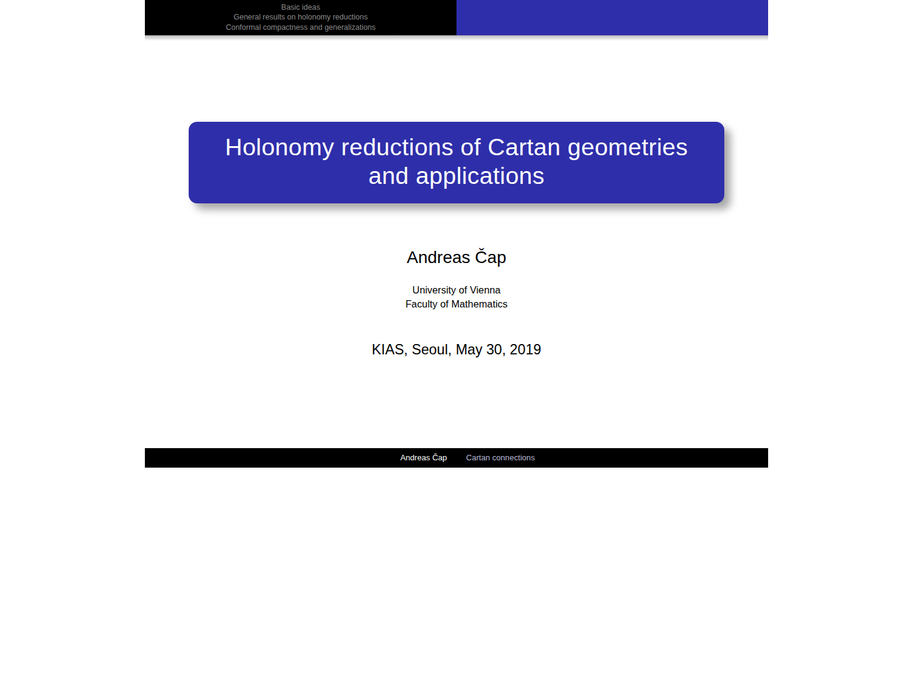Basic ideas General results on holonomy reductions Conformal compactness and generalizations
Holonomy reductions of Cartan geometries
and applications
Andreas Čap
University of Vienna
Faculty of Mathematics
KIAS, Seoul, May 30, 2019
Andreas Čap
Cartan connections